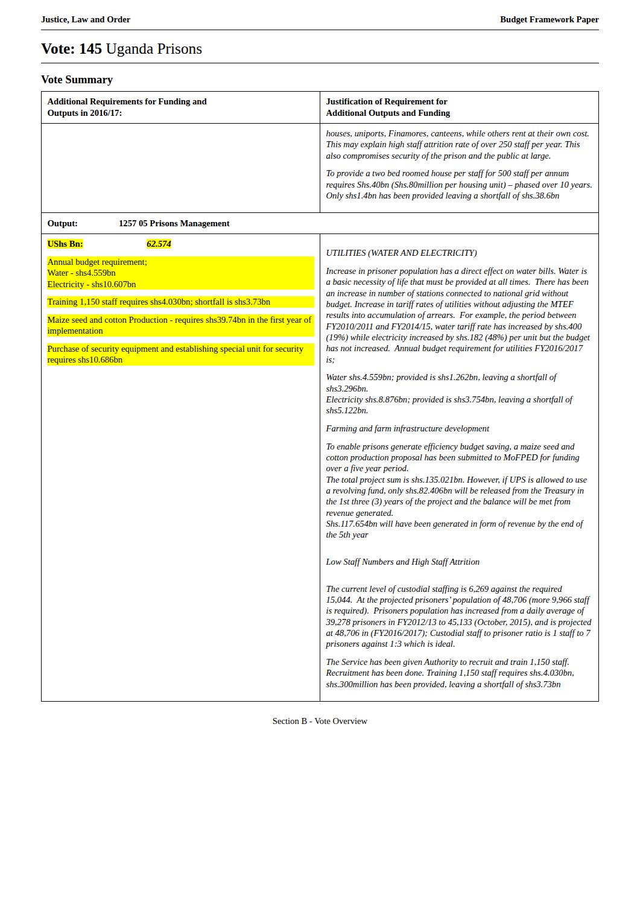Justice, Law and Order Budget Framework Paper
Vote: 145 Uganda Prisons
Vote Summary
| Additional Requirements for Funding and Outputs in 2016/17: | Justification of Requirement for Additional Outputs and Funding |
| --- | --- |
| | houses, uniports, Finamores, canteens, while others rent at their own cost. This may explain high staff attrition rate of over 250 staff per year. This also compromises security of the prison and the public at large. To provide a two bed roomed house per staff for 500 staff per annum requires Shs.40bn (Shs.80million per housing unit) – phased over 10 years. Only shs1.4bn has been provided leaving a shortfall of shs.38.6bn |
| Output: 1257 05 Prisons Management |
| UShs Bn: 62.574 Annual budget requirement; Water - shs4.559bn Electricity - shs10.607bn Training 1,150 staff requires shs4.030bn; shortfall is shs3.73bn Maize seed and cotton Production - requires shs39.74bn in the first year of implementation Purchase of security equipment and establishing special unit for security requires shs10.686bn | UTILITIES (WATER AND ELECTRICITY) Increase in prisoner population has a direct effect on water bills. Water is a basic necessity of life that must be provided at all times. There has been an increase in number of stations connected to national grid without budget. Increase in tariff rates of utilities without adjusting the MTEF results into accumulation of arrears. For example, the period between FY2010/2011 and FY2014/15, water tariff rate has increased by shs.400 (19%) while electricity increased by shs.182 (48%) per unit but the budget has not increased. Annual budget requirement for utilities FY2016/2017 is; Water shs.4.559bn; provided is shs1.262bn, leaving a shortfall of shs3.296bn. Electricity shs.8.876bn; provided is shs3.754bn, leaving a shortfall of shs5.122bn. Farming and farm infrastructure development To enable prisons generate efficiency budget saving, a maize seed and cotton production proposal has been submitted to MoFPED for funding over a five year period. The total project sum is shs.135.021bn. However, if UPS is allowed to use a revolving fund, only shs.82.406bn will be released from the Treasury in the 1st three (3) years of the project and the balance will be met from revenue generated. Shs.117.654bn will have been generated in form of revenue by the end of the 5th year Low Staff Numbers and High Staff Attrition The current level of custodial staffing is 6,269 against the required 15,044. At the projected prisoners’ population of 48,706 (more 9,966 staff is required). Prisoners population has increased from a daily average of 39,278 prisoners in FY2012/13 to 45,133 (October, 2015), and is projected at 48,706 in (FY2016/2017); Custodial staff to prisoner ratio is 1 staff to 7 prisoners against 1:3 which is ideal. The Service has been given Authority to recruit and train 1,150 staff. Recruitment has been done. Training 1,150 staff requires shs.4.030bn, shs.300million has been provided, leaving a shortfall of shs3.73bn |
Section B - Vote Overview